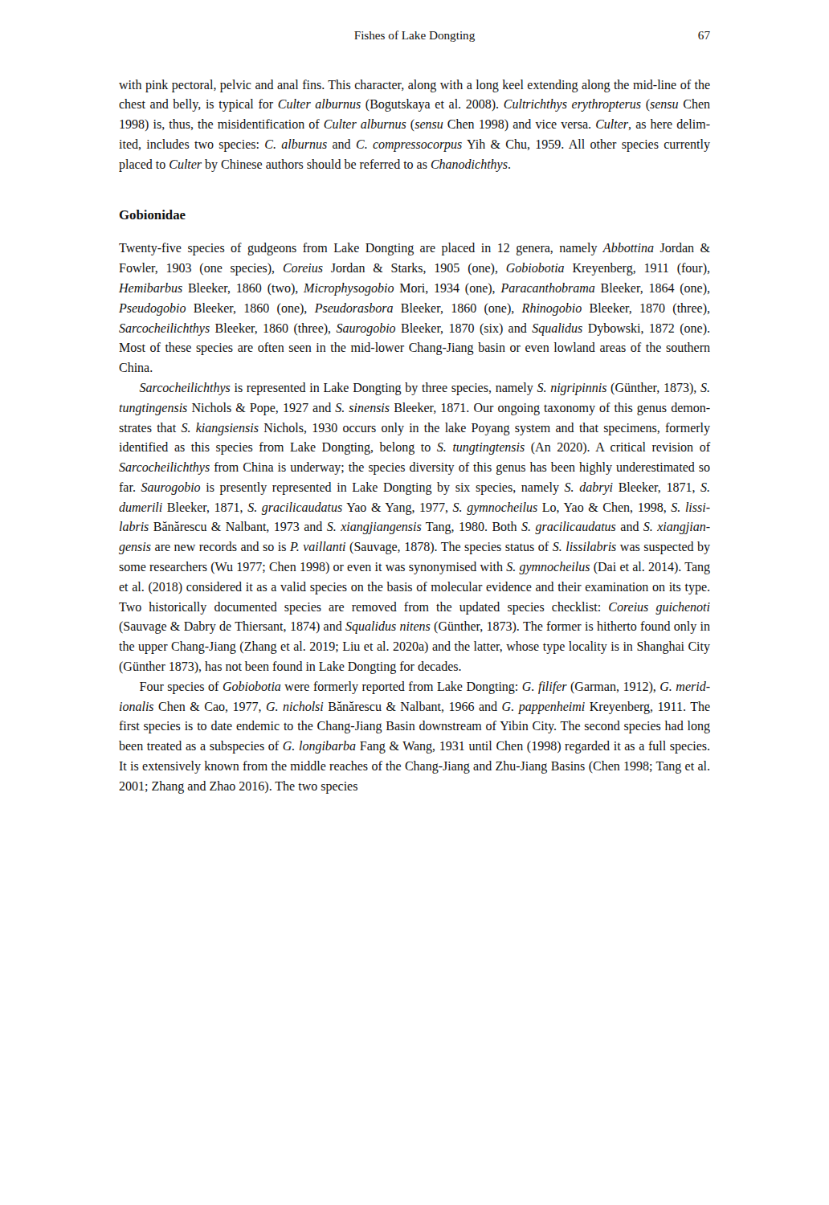Fishes of Lake Dongting 67
with pink pectoral, pelvic and anal fins. This character, along with a long keel extending along the mid-line of the chest and belly, is typical for Culter alburnus (Bogutskaya et al. 2008). Cultrichthys erythropterus (sensu Chen 1998) is, thus, the misidentification of Culter alburnus (sensu Chen 1998) and vice versa. Culter, as here delimited, includes two species: C. alburnus and C. compressocorpus Yih & Chu, 1959. All other species currently placed to Culter by Chinese authors should be referred to as Chanodichthys.
Gobionidae
Twenty-five species of gudgeons from Lake Dongting are placed in 12 genera, namely Abbottina Jordan & Fowler, 1903 (one species), Coreius Jordan & Starks, 1905 (one), Gobiobotia Kreyenberg, 1911 (four), Hemibarbus Bleeker, 1860 (two), Microphysogobio Mori, 1934 (one), Paracanthobrama Bleeker, 1864 (one), Pseudogobio Bleeker, 1860 (one), Pseudorasbora Bleeker, 1860 (one), Rhinogobio Bleeker, 1870 (three), Sarcocheilichthys Bleeker, 1860 (three), Saurogobio Bleeker, 1870 (six) and Squalidus Dybowski, 1872 (one). Most of these species are often seen in the mid-lower Chang-Jiang basin or even lowland areas of the southern China.
Sarcocheilichthys is represented in Lake Dongting by three species, namely S. nigripinnis (Günther, 1873), S. tungtingensis Nichols & Pope, 1927 and S. sinensis Bleeker, 1871. Our ongoing taxonomy of this genus demonstrates that S. kiangsiensis Nichols, 1930 occurs only in the lake Poyang system and that specimens, formerly identified as this species from Lake Dongting, belong to S. tungtingtensis (An 2020). A critical revision of Sarcocheilichthys from China is underway; the species diversity of this genus has been highly underestimated so far. Saurogobio is presently represented in Lake Dongting by six species, namely S. dabryi Bleeker, 1871, S. dumerili Bleeker, 1871, S. gracilicaudatus Yao & Yang, 1977, S. gymnocheilus Lo, Yao & Chen, 1998, S. lissilabris Bănărescu & Nalbant, 1973 and S. xiangjiangensis Tang, 1980. Both S. gracilicaudatus and S. xiangjiangensis are new records and so is P. vaillanti (Sauvage, 1878). The species status of S. lissilabris was suspected by some researchers (Wu 1977; Chen 1998) or even it was synonymised with S. gymnocheilus (Dai et al. 2014). Tang et al. (2018) considered it as a valid species on the basis of molecular evidence and their examination on its type. Two historically documented species are removed from the updated species checklist: Coreius guichenoti (Sauvage & Dabry de Thiersant, 1874) and Squalidus nitens (Günther, 1873). The former is hitherto found only in the upper Chang-Jiang (Zhang et al. 2019; Liu et al. 2020a) and the latter, whose type locality is in Shanghai City (Günther 1873), has not been found in Lake Dongting for decades.
Four species of Gobiobotia were formerly reported from Lake Dongting: G. filifer (Garman, 1912), G. meridionalis Chen & Cao, 1977, G. nicholsi Bănărescu & Nalbant, 1966 and G. pappenheimi Kreyenberg, 1911. The first species is to date endemic to the Chang-Jiang Basin downstream of Yibin City. The second species had long been treated as a subspecies of G. longibarba Fang & Wang, 1931 until Chen (1998) regarded it as a full species. It is extensively known from the middle reaches of the Chang-Jiang and Zhu-Jiang Basins (Chen 1998; Tang et al. 2001; Zhang and Zhao 2016). The two species